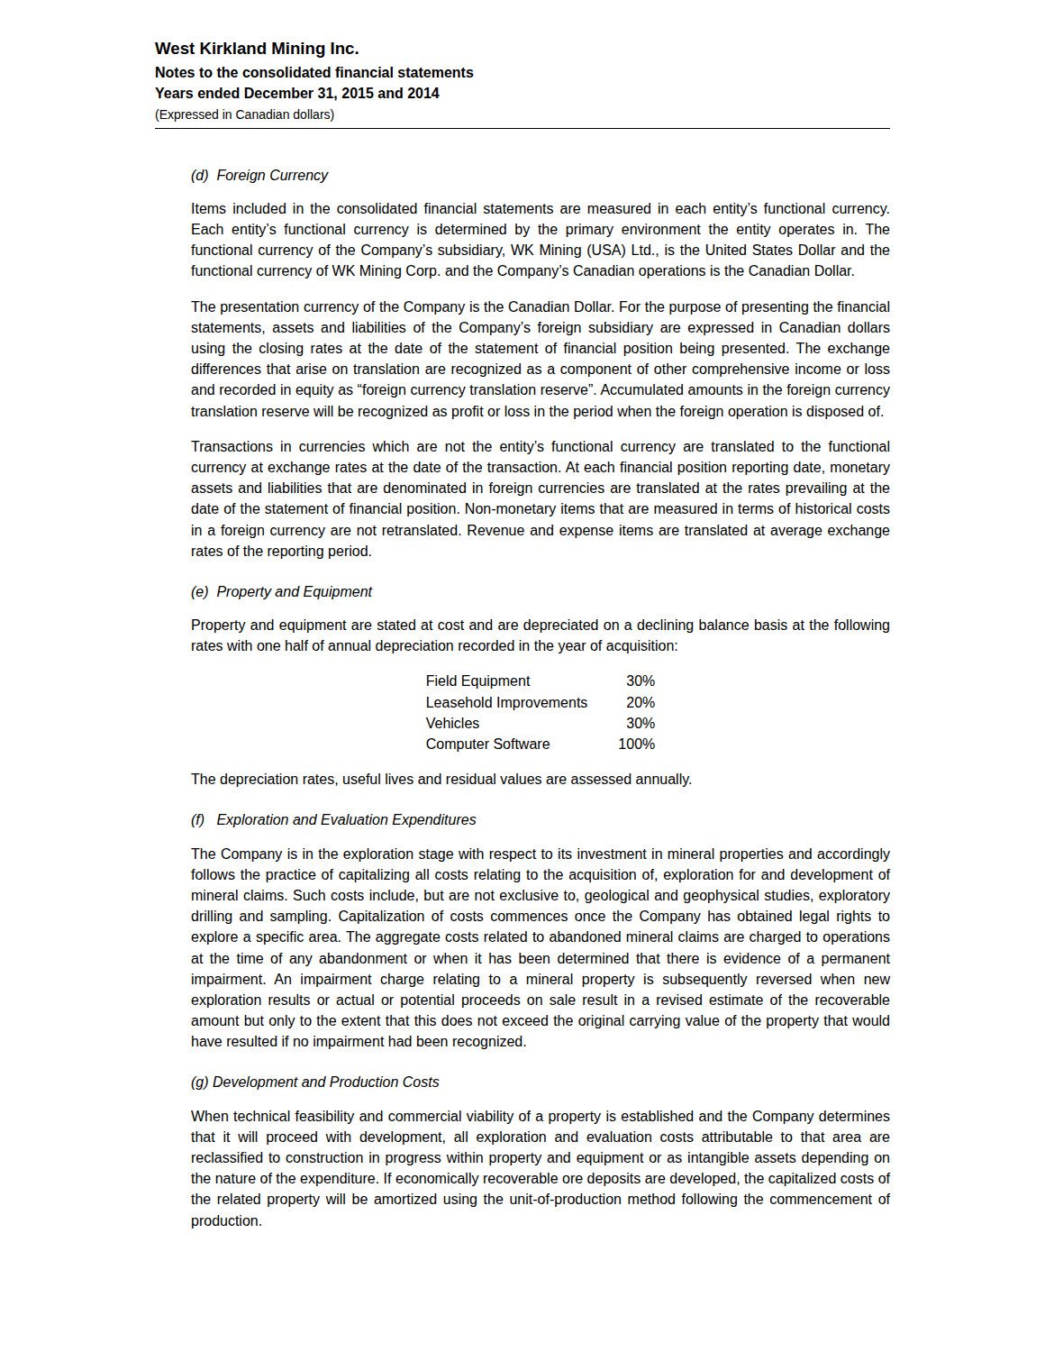West Kirkland Mining Inc.
Notes to the consolidated financial statements
Years ended December 31, 2015 and 2014
(Expressed in Canadian dollars)
(d) Foreign Currency
Items included in the consolidated financial statements are measured in each entity’s functional currency. Each entity’s functional currency is determined by the primary environment the entity operates in. The functional currency of the Company’s subsidiary, WK Mining (USA) Ltd., is the United States Dollar and the functional currency of WK Mining Corp. and the Company’s Canadian operations is the Canadian Dollar.
The presentation currency of the Company is the Canadian Dollar. For the purpose of presenting the financial statements, assets and liabilities of the Company’s foreign subsidiary are expressed in Canadian dollars using the closing rates at the date of the statement of financial position being presented. The exchange differences that arise on translation are recognized as a component of other comprehensive income or loss and recorded in equity as “foreign currency translation reserve”. Accumulated amounts in the foreign currency translation reserve will be recognized as profit or loss in the period when the foreign operation is disposed of.
Transactions in currencies which are not the entity’s functional currency are translated to the functional currency at exchange rates at the date of the transaction. At each financial position reporting date, monetary assets and liabilities that are denominated in foreign currencies are translated at the rates prevailing at the date of the statement of financial position. Non-monetary items that are measured in terms of historical costs in a foreign currency are not retranslated. Revenue and expense items are translated at average exchange rates of the reporting period.
(e) Property and Equipment
Property and equipment are stated at cost and are depreciated on a declining balance basis at the following rates with one half of annual depreciation recorded in the year of acquisition:
| Field Equipment | 30% |
| Leasehold Improvements | 20% |
| Vehicles | 30% |
| Computer Software | 100% |
The depreciation rates, useful lives and residual values are assessed annually.
(f) Exploration and Evaluation Expenditures
The Company is in the exploration stage with respect to its investment in mineral properties and accordingly follows the practice of capitalizing all costs relating to the acquisition of, exploration for and development of mineral claims. Such costs include, but are not exclusive to, geological and geophysical studies, exploratory drilling and sampling. Capitalization of costs commences once the Company has obtained legal rights to explore a specific area. The aggregate costs related to abandoned mineral claims are charged to operations at the time of any abandonment or when it has been determined that there is evidence of a permanent impairment. An impairment charge relating to a mineral property is subsequently reversed when new exploration results or actual or potential proceeds on sale result in a revised estimate of the recoverable amount but only to the extent that this does not exceed the original carrying value of the property that would have resulted if no impairment had been recognized.
(g) Development and Production Costs
When technical feasibility and commercial viability of a property is established and the Company determines that it will proceed with development, all exploration and evaluation costs attributable to that area are reclassified to construction in progress within property and equipment or as intangible assets depending on the nature of the expenditure. If economically recoverable ore deposits are developed, the capitalized costs of the related property will be amortized using the unit-of-production method following the commencement of production.